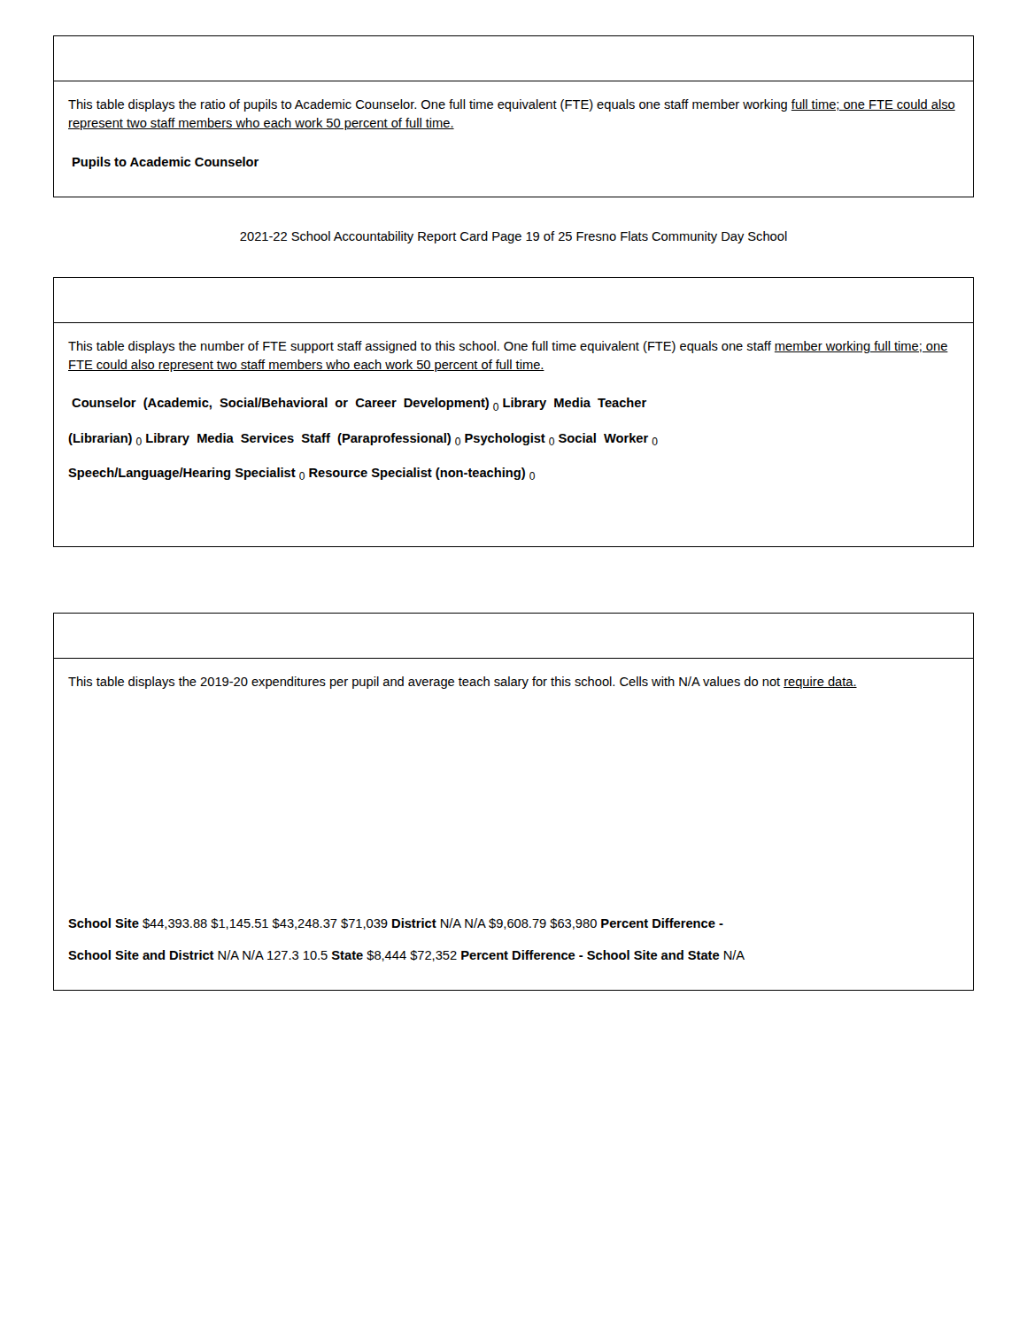This table displays the ratio of pupils to Academic Counselor. One full time equivalent (FTE) equals one staff member working full time; one FTE could also represent two staff members who each work 50 percent of full time.
Pupils to Academic Counselor
2021-22 School Accountability Report Card Page 19 of 25 Fresno Flats Community Day School
This table displays the number of FTE support staff assigned to this school. One full time equivalent (FTE) equals one staff member working full time; one FTE could also represent two staff members who each work 50 percent of full time.
Counselor (Academic, Social/Behavioral or Career Development) 0 Library Media Teacher
(Librarian) 0 Library Media Services Staff (Paraprofessional) 0 Psychologist 0 Social Worker 0
Speech/Language/Hearing Specialist 0 Resource Specialist (non-teaching) 0
This table displays the 2019-20 expenditures per pupil and average teach salary for this school. Cells with N/A values do not require data.
School Site $44,393.88 $1,145.51 $43,248.37 $71,039 District N/A N/A $9,608.79 $63,980 Percent Difference -
School Site and District N/A N/A 127.3 10.5 State $8,444 $72,352 Percent Difference - School Site and State N/A